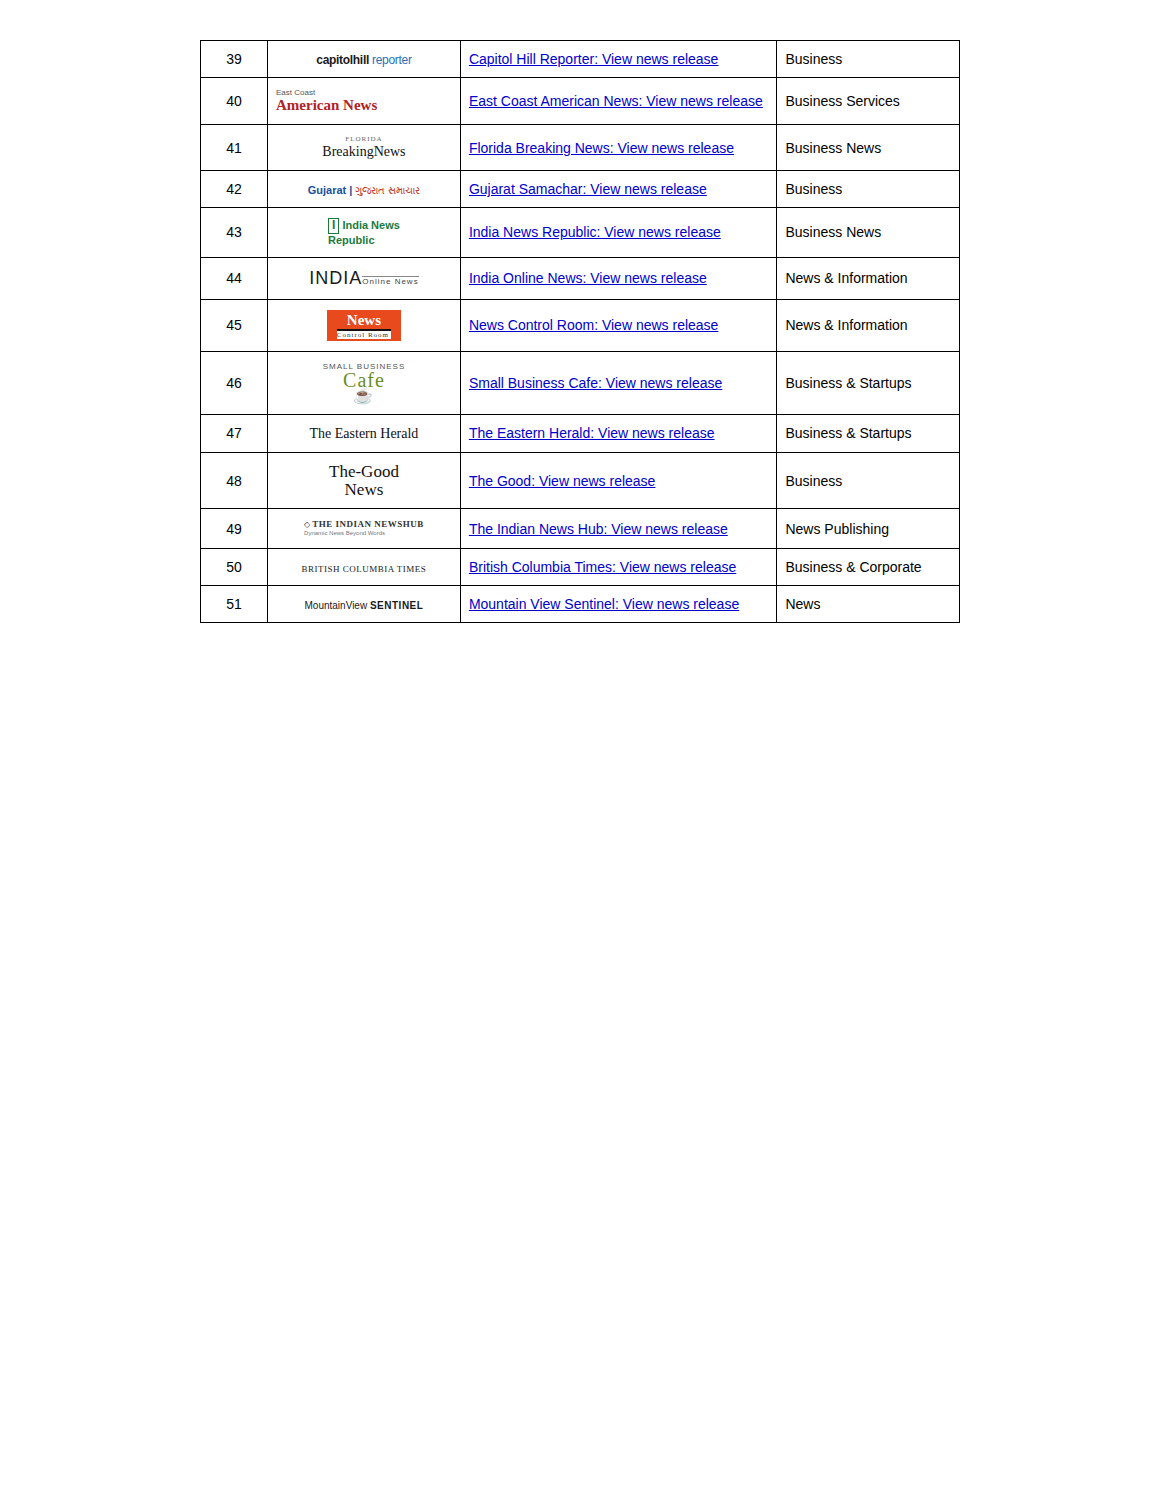| 39 | capitolhill reporter | Capitol Hill Reporter: View news release | Business |
| 40 | East Coast American News | East Coast American News: View news release | Business Services |
| 41 | FLORIDA BreakingNews | Florida Breaking News: View news release | Business News |
| 42 | Gujarat / ગુજરાત સમાચાર | Gujarat Samachar: View news release | Business |
| 43 | I India News Republic | India News Republic: View news release | Business News |
| 44 | INDIA Online News | India Online News: View news release | News & Information |
| 45 | News Control Room | News Control Room: View news release | News & Information |
| 46 | SMALL BUSINESS Cafe ☕ | Small Business Cafe: View news release | Business & Startups |
| 47 | The Eastern Herald | The Eastern Herald: View news release | Business & Startups |
| 48 | The-Good News | The Good: View news release | Business |
| 49 | ◇ THE INDIAN NEWSHUB Dynamic News Beyond Words | The Indian News Hub: View news release | News Publishing |
| 50 | BRITISH COLUMBIA TIMES | British Columbia Times: View news release | Business & Corporate |
| 51 | MountainView SENTINEL | Mountain View Sentinel: View news release | News |